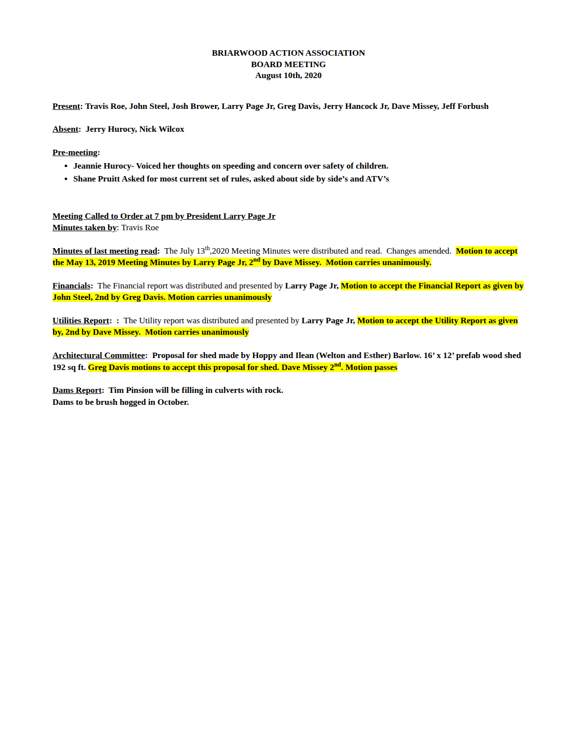BRIARWOOD ACTION ASSOCIATION
BOARD MEETING
August 10th, 2020
Present: Travis Roe, John Steel, Josh Brower, Larry Page Jr, Greg Davis, Jerry Hancock Jr, Dave Missey, Jeff Forbush
Absent: Jerry Hurocy, Nick Wilcox
Pre-meeting:
Jeannie Hurocy- Voiced her thoughts on speeding and concern over safety of children.
Shane Pruitt Asked for most current set of rules, asked about side by side’s and ATV’s
Meeting Called to Order at 7 pm by President Larry Page Jr
Minutes taken by: Travis Roe
Minutes of last meeting read: The July 13th,2020 Meeting Minutes were distributed and read. Changes amended. Motion to accept the May 13, 2019 Meeting Minutes by Larry Page Jr, 2nd by Dave Missey. Motion carries unanimously.
Financials: The Financial report was distributed and presented by Larry Page Jr, Motion to accept the Financial Report as given by John Steel, 2nd by Greg Davis. Motion carries unanimously
Utilities Report: : The Utility report was distributed and presented by Larry Page Jr, Motion to accept the Utility Report as given by, 2nd by Dave Missey. Motion carries unanimously
Architectural Committee: Proposal for shed made by Hoppy and Ilean (Welton and Esther) Barlow. 16’ x 12’ prefab wood shed 192 sq ft. Greg Davis motions to accept this proposal for shed. Dave Missey 2nd. Motion passes
Dams Report: Tim Pinsion will be filling in culverts with rock.
Dams to be brush hogged in October.